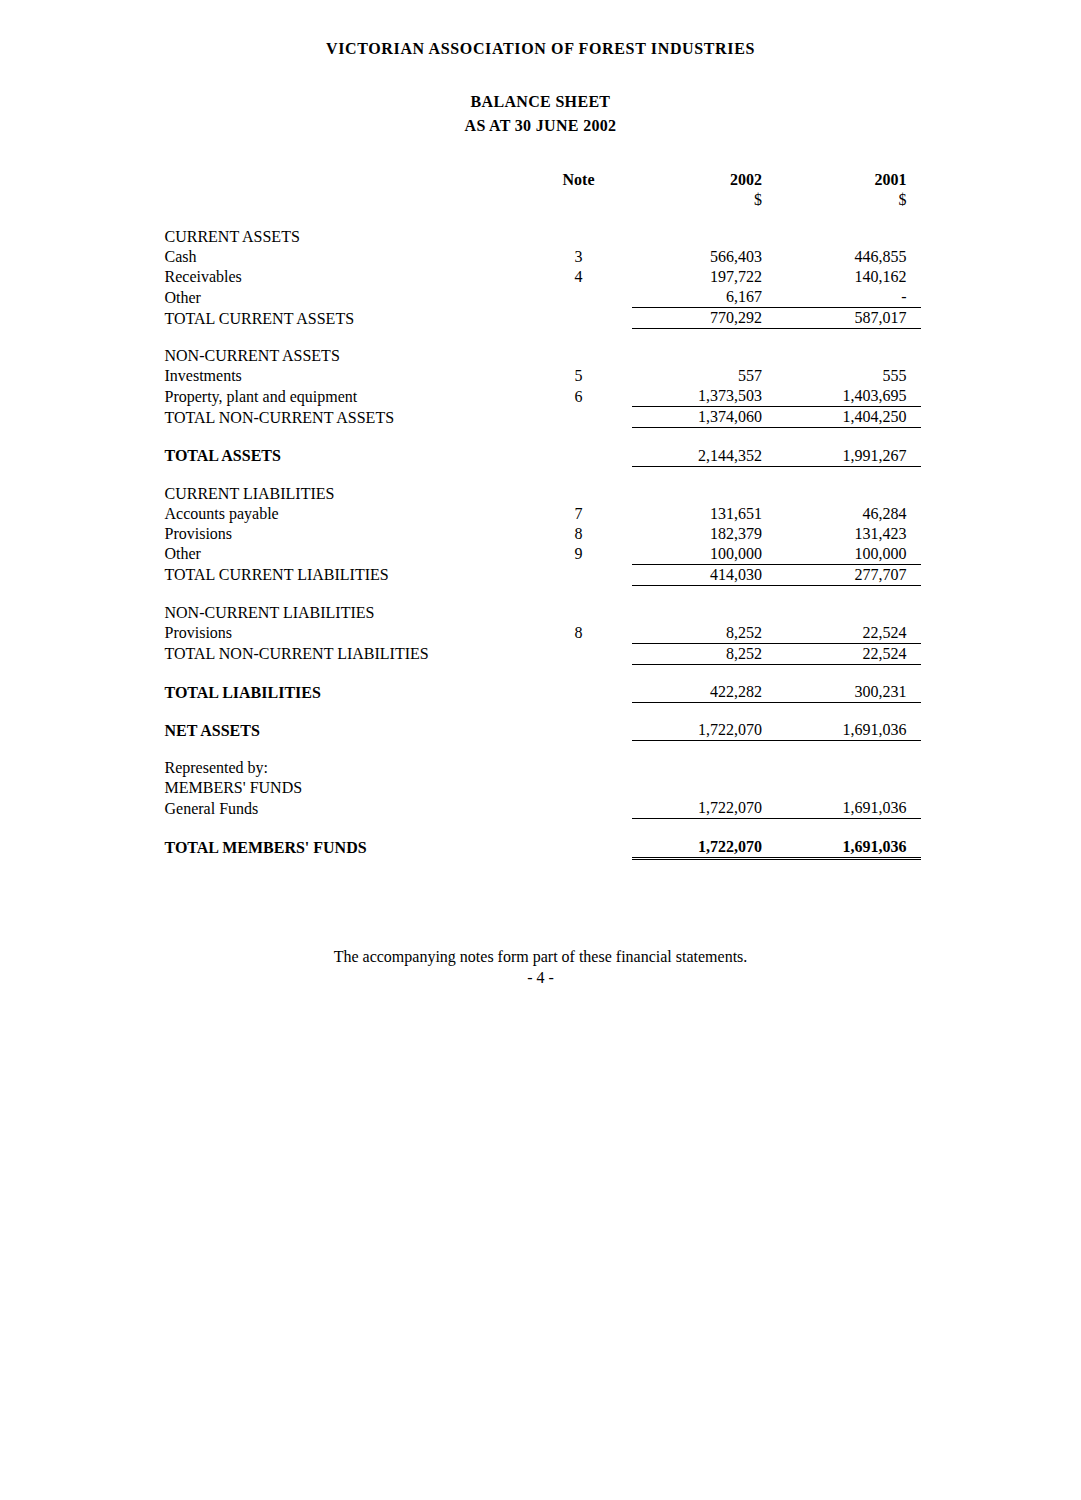VICTORIAN ASSOCIATION OF FOREST INDUSTRIES
BALANCE SHEET
AS AT 30 JUNE 2002
| | Note | 2002 | 2001 |
| --- | --- | --- | --- |
| | | $ | $ |
| CURRENT ASSETS | | | |
| Cash | 3 | 566,403 | 446,855 |
| Receivables | 4 | 197,722 | 140,162 |
| Other | | 6,167 | - |
| TOTAL CURRENT ASSETS | | 770,292 | 587,017 |
| NON-CURRENT ASSETS | | | |
| Investments | 5 | 557 | 555 |
| Property, plant and equipment | 6 | 1,373,503 | 1,403,695 |
| TOTAL NON-CURRENT ASSETS | | 1,374,060 | 1,404,250 |
| TOTAL ASSETS | | 2,144,352 | 1,991,267 |
| CURRENT LIABILITIES | | | |
| Accounts payable | 7 | 131,651 | 46,284 |
| Provisions | 8 | 182,379 | 131,423 |
| Other | 9 | 100,000 | 100,000 |
| TOTAL CURRENT LIABILITIES | | 414,030 | 277,707 |
| NON-CURRENT LIABILITIES | | | |
| Provisions | 8 | 8,252 | 22,524 |
| TOTAL NON-CURRENT LIABILITIES | | 8,252 | 22,524 |
| TOTAL LIABILITIES | | 422,282 | 300,231 |
| NET ASSETS | | 1,722,070 | 1,691,036 |
| Represented by: | | | |
| MEMBERS' FUNDS | | | |
| General Funds | | 1,722,070 | 1,691,036 |
| TOTAL MEMBERS' FUNDS | | 1,722,070 | 1,691,036 |
The accompanying notes form part of these financial statements.
- 4 -